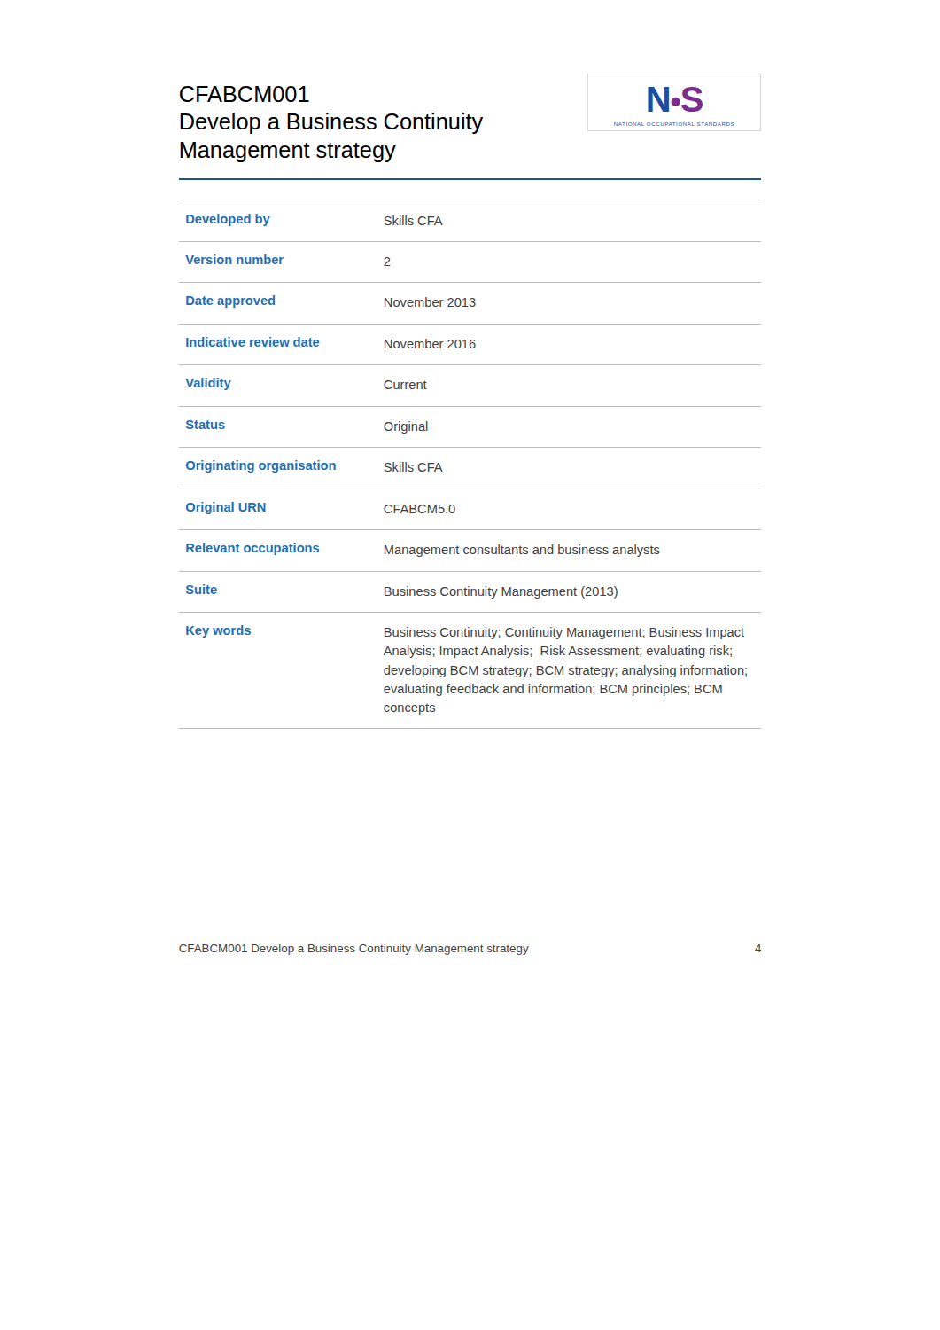CFABCM001 Develop a Business Continuity Management strategy
N•S
National Occupational Standards
| Developed by | Skills CFA |
| Version number | 2 |
| Date approved | November 2013 |
| Indicative review date | November 2016 |
| Validity | Current |
| Status | Original |
| Originating organisation | Skills CFA |
| Original URN | CFABCM5.0 |
| Relevant occupations | Management consultants and business analysts |
| Suite | Business Continuity Management (2013) |
| Key words | Business Continuity; Continuity Management; Business Impact Analysis; Impact Analysis; Risk Assessment; evaluating risk; developing BCM strategy; BCM strategy; analysing information; evaluating feedback and information; BCM principles; BCM concepts |
CFABCM001 Develop a Business Continuity Management strategy
4